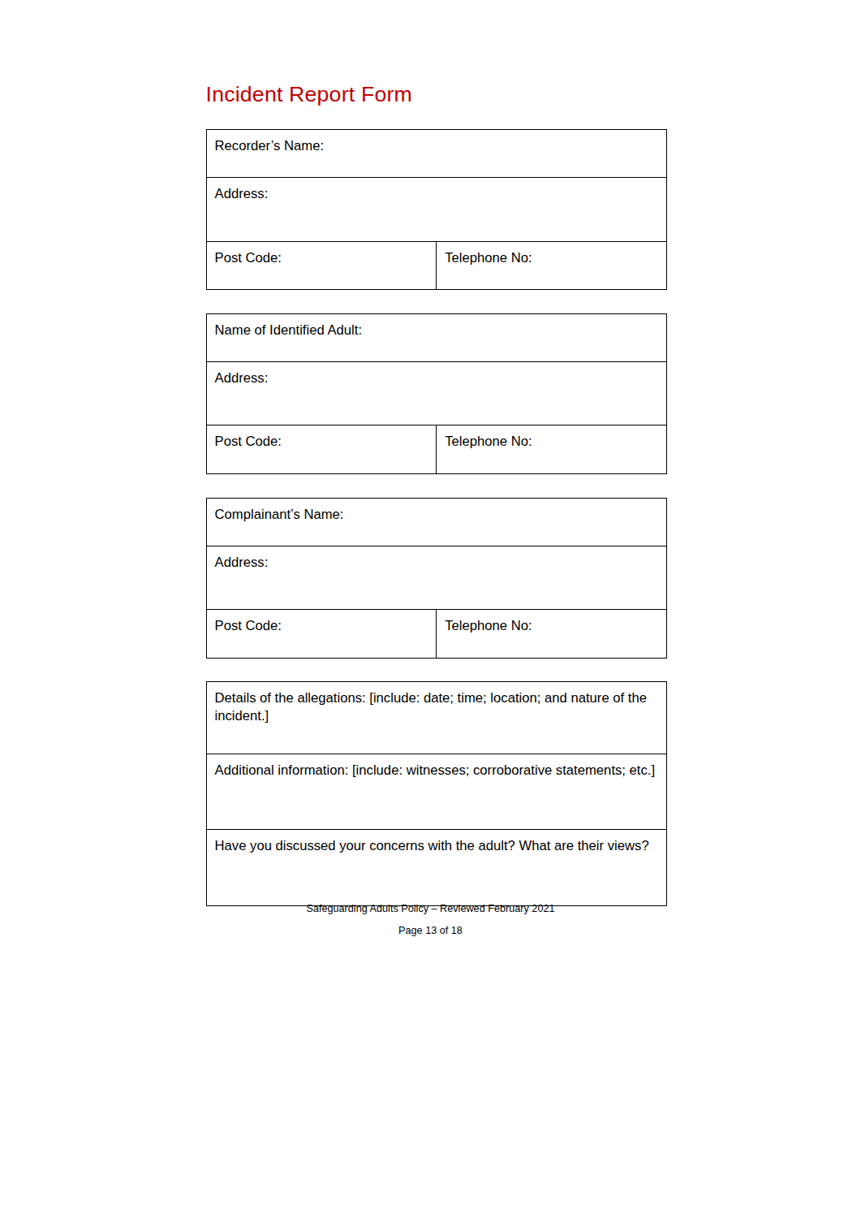Incident Report Form
| Recorder’s Name: |
| Address: |
| Post Code: | Telephone No: |
| Name of Identified Adult: |
| Address: |
| Post Code: | Telephone No: |
| Complainant’s Name: |
| Address: |
| Post Code: | Telephone No: |
| Details of the allegations: [include: date; time; location; and nature of the incident.] |
| Additional information: [include: witnesses; corroborative statements; etc.] |
| Have you discussed your concerns with the adult? What are their views? |
Safeguarding Adults Policy – Reviewed February 2021 Page 13 of 18